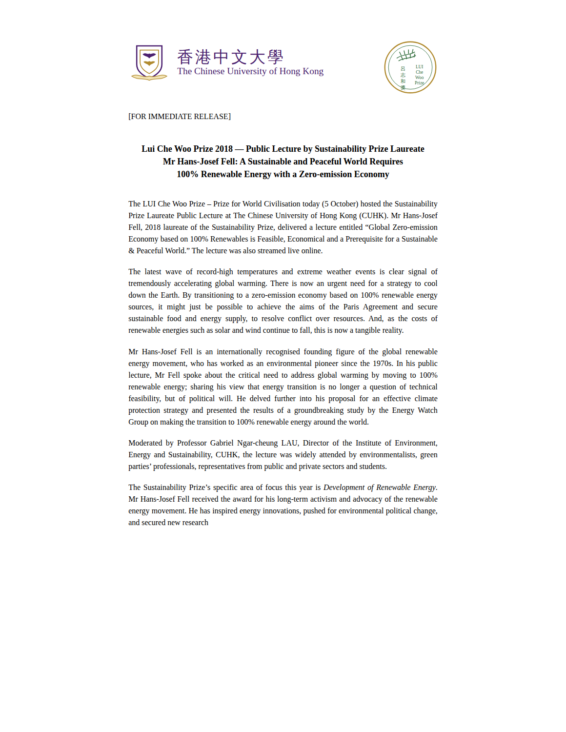香港中文大學
The Chinese University of Hong Kong
呂 志 和 獎 LUI Che Woo Prize
[FOR IMMEDIATE RELEASE]
Lui Che Woo Prize 2018 — Public Lecture by Sustainability Prize Laureate
Mr Hans-Josef Fell: A Sustainable and Peaceful World Requires
100% Renewable Energy with a Zero-emission Economy
The LUI Che Woo Prize – Prize for World Civilisation today (5 October) hosted the Sustainability Prize Laureate Public Lecture at The Chinese University of Hong Kong (CUHK). Mr Hans-Josef Fell, 2018 laureate of the Sustainability Prize, delivered a lecture entitled “Global Zero-emission Economy based on 100% Renewables is Feasible, Economical and a Prerequisite for a Sustainable & Peaceful World.” The lecture was also streamed live online.
The latest wave of record-high temperatures and extreme weather events is clear signal of tremendously accelerating global warming. There is now an urgent need for a strategy to cool down the Earth. By transitioning to a zero-emission economy based on 100% renewable energy sources, it might just be possible to achieve the aims of the Paris Agreement and secure sustainable food and energy supply, to resolve conflict over resources. And, as the costs of renewable energies such as solar and wind continue to fall, this is now a tangible reality.
Mr Hans-Josef Fell is an internationally recognised founding figure of the global renewable energy movement, who has worked as an environmental pioneer since the 1970s. In his public lecture, Mr Fell spoke about the critical need to address global warming by moving to 100% renewable energy; sharing his view that energy transition is no longer a question of technical feasibility, but of political will. He delved further into his proposal for an effective climate protection strategy and presented the results of a groundbreaking study by the Energy Watch Group on making the transition to 100% renewable energy around the world.
Moderated by Professor Gabriel Ngar-cheung LAU, Director of the Institute of Environment, Energy and Sustainability, CUHK, the lecture was widely attended by environmentalists, green parties’ professionals, representatives from public and private sectors and students.
The Sustainability Prize’s specific area of focus this year is Development of Renewable Energy. Mr Hans-Josef Fell received the award for his long-term activism and advocacy of the renewable energy movement. He has inspired energy innovations, pushed for environmental political change, and secured new research